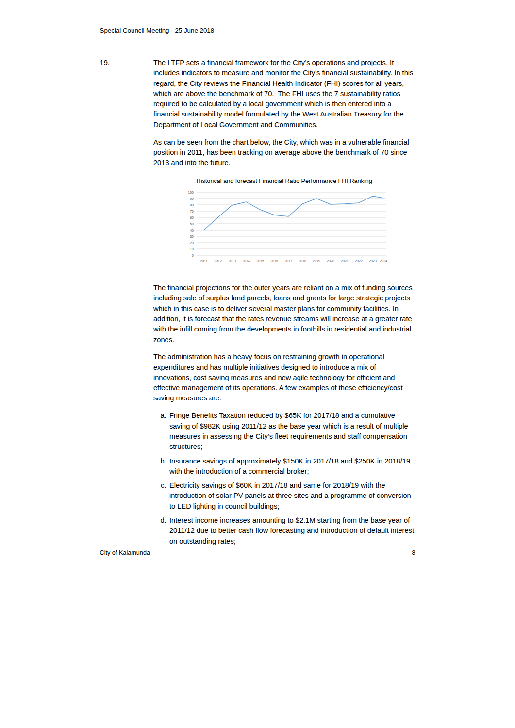Special Council Meeting - 25 June 2018
19.
The LTFP sets a financial framework for the City’s operations and projects. It includes indicators to measure and monitor the City’s financial sustainability. In this regard, the City reviews the Financial Health Indicator (FHI) scores for all years, which are above the benchmark of 70. The FHI uses the 7 sustainability ratios required to be calculated by a local government which is then entered into a financial sustainability model formulated by the West Australian Treasury for the Department of Local Government and Communities.
As can be seen from the chart below, the City, which was in a vulnerable financial position in 2011, has been tracking on average above the benchmark of 70 since 2013 and into the future.
Historical and forecast Financial Ratio Performance FHI Ranking
100 90 80 70 60 50 40 30 20 10 0 2011 2012 2013 2014 2015 2016 2017 2018 2019 2020 2021 2022 2023 2024
The financial projections for the outer years are reliant on a mix of funding sources including sale of surplus land parcels, loans and grants for large strategic projects which in this case is to deliver several master plans for community facilities. In addition, it is forecast that the rates revenue streams will increase at a greater rate with the infill coming from the developments in foothills in residential and industrial zones.
The administration has a heavy focus on restraining growth in operational expenditures and has multiple initiatives designed to introduce a mix of innovations, cost saving measures and new agile technology for efficient and effective management of its operations. A few examples of these efficiency/cost saving measures are:
Fringe Benefits Taxation reduced by $65K for 2017/18 and a cumulative saving of $982K using 2011/12 as the base year which is a result of multiple measures in assessing the City’s fleet requirements and staff compensation structures;
Insurance savings of approximately $150K in 2017/18 and $250K in 2018/19 with the introduction of a commercial broker;
Electricity savings of $60K in 2017/18 and same for 2018/19 with the introduction of solar PV panels at three sites and a programme of conversion to LED lighting in council buildings;
Interest income increases amounting to $2.1M starting from the base year of 2011/12 due to better cash flow forecasting and introduction of default interest on outstanding rates;
City of Kalamunda 8